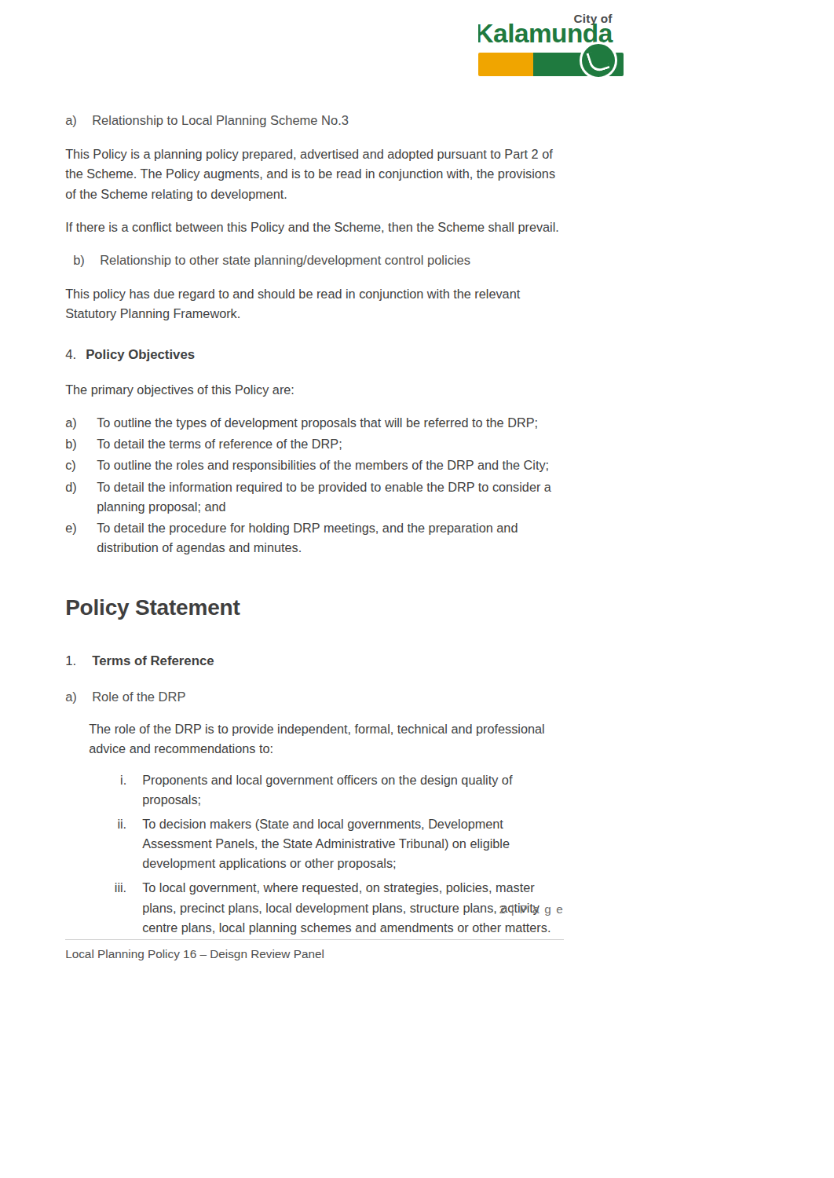City of
Kalamunda
a) Relationship to Local Planning Scheme No.3
This Policy is a planning policy prepared, advertised and adopted pursuant to Part 2 of the Scheme. The Policy augments, and is to be read in conjunction with, the provisions of the Scheme relating to development.
If there is a conflict between this Policy and the Scheme, then the Scheme shall prevail.
b) Relationship to other state planning/development control policies
This policy has due regard to and should be read in conjunction with the relevant Statutory Planning Framework.
4. Policy Objectives
The primary objectives of this Policy are:
a) To outline the types of development proposals that will be referred to the DRP;
b) To detail the terms of reference of the DRP;
c) To outline the roles and responsibilities of the members of the DRP and the City;
d) To detail the information required to be provided to enable the DRP to consider a planning proposal; and
e) To detail the procedure for holding DRP meetings, and the preparation and distribution of agendas and minutes.
Policy Statement
1. Terms of Reference
a) Role of the DRP
The role of the DRP is to provide independent, formal, technical and professional advice and recommendations to:
i. Proponents and local government officers on the design quality of proposals;
ii. To decision makers (State and local governments, Development Assessment Panels, the State Administrative Tribunal) on eligible development applications or other proposals;
iii. To local government, where requested, on strategies, policies, master plans, precinct plans, local development plans, structure plans, activity centre plans, local planning schemes and amendments or other matters.
2 | P a g e
Local Planning Policy 16 – Deisgn Review Panel